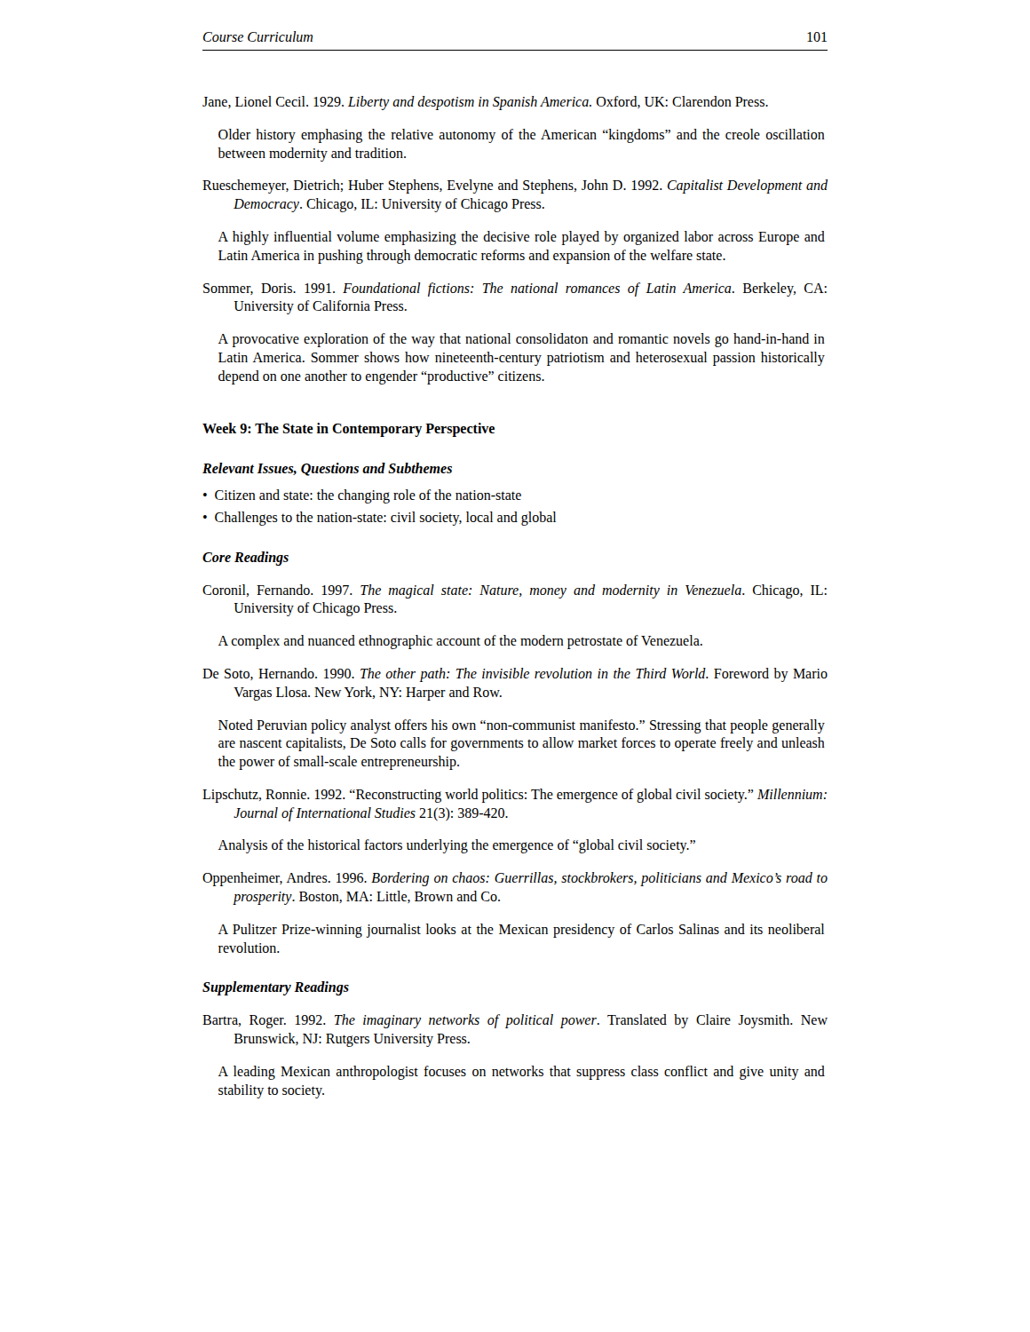Course Curriculum 101
Jane, Lionel Cecil. 1929. Liberty and despotism in Spanish America. Oxford, UK: Clarendon Press.
Older history emphasing the relative autonomy of the American “kingdoms” and the creole oscillation between modernity and tradition.
Rueschemeyer, Dietrich; Huber Stephens, Evelyne and Stephens, John D. 1992. Capitalist Development and Democracy. Chicago, IL: University of Chicago Press.
A highly influential volume emphasizing the decisive role played by organized labor across Europe and Latin America in pushing through democratic reforms and expansion of the welfare state.
Sommer, Doris. 1991. Foundational fictions: The national romances of Latin America. Berkeley, CA: University of California Press.
A provocative exploration of the way that national consolidaton and romantic novels go hand-in-hand in Latin America. Sommer shows how nineteenth-century patriotism and heterosexual passion historically depend on one another to engender “productive” citizens.
Week 9: The State in Contemporary Perspective
Relevant Issues, Questions and Subthemes
Citizen and state: the changing role of the nation-state
Challenges to the nation-state: civil society, local and global
Core Readings
Coronil, Fernando. 1997. The magical state: Nature, money and modernity in Venezuela. Chicago, IL: University of Chicago Press.
A complex and nuanced ethnographic account of the modern petrostate of Venezuela.
De Soto, Hernando. 1990. The other path: The invisible revolution in the Third World. Foreword by Mario Vargas Llosa. New York, NY: Harper and Row.
Noted Peruvian policy analyst offers his own “non-communist manifesto.” Stressing that people generally are nascent capitalists, De Soto calls for governments to allow market forces to operate freely and unleash the power of small-scale entrepreneurship.
Lipschutz, Ronnie. 1992. “Reconstructing world politics: The emergence of global civil society.” Millennium: Journal of International Studies 21(3): 389-420.
Analysis of the historical factors underlying the emergence of “global civil society.”
Oppenheimer, Andres. 1996. Bordering on chaos: Guerrillas, stockbrokers, politicians and Mexico’s road to prosperity. Boston, MA: Little, Brown and Co.
A Pulitzer Prize-winning journalist looks at the Mexican presidency of Carlos Salinas and its neoliberal revolution.
Supplementary Readings
Bartra, Roger. 1992. The imaginary networks of political power. Translated by Claire Joysmith. New Brunswick, NJ: Rutgers University Press.
A leading Mexican anthropologist focuses on networks that suppress class conflict and give unity and stability to society.